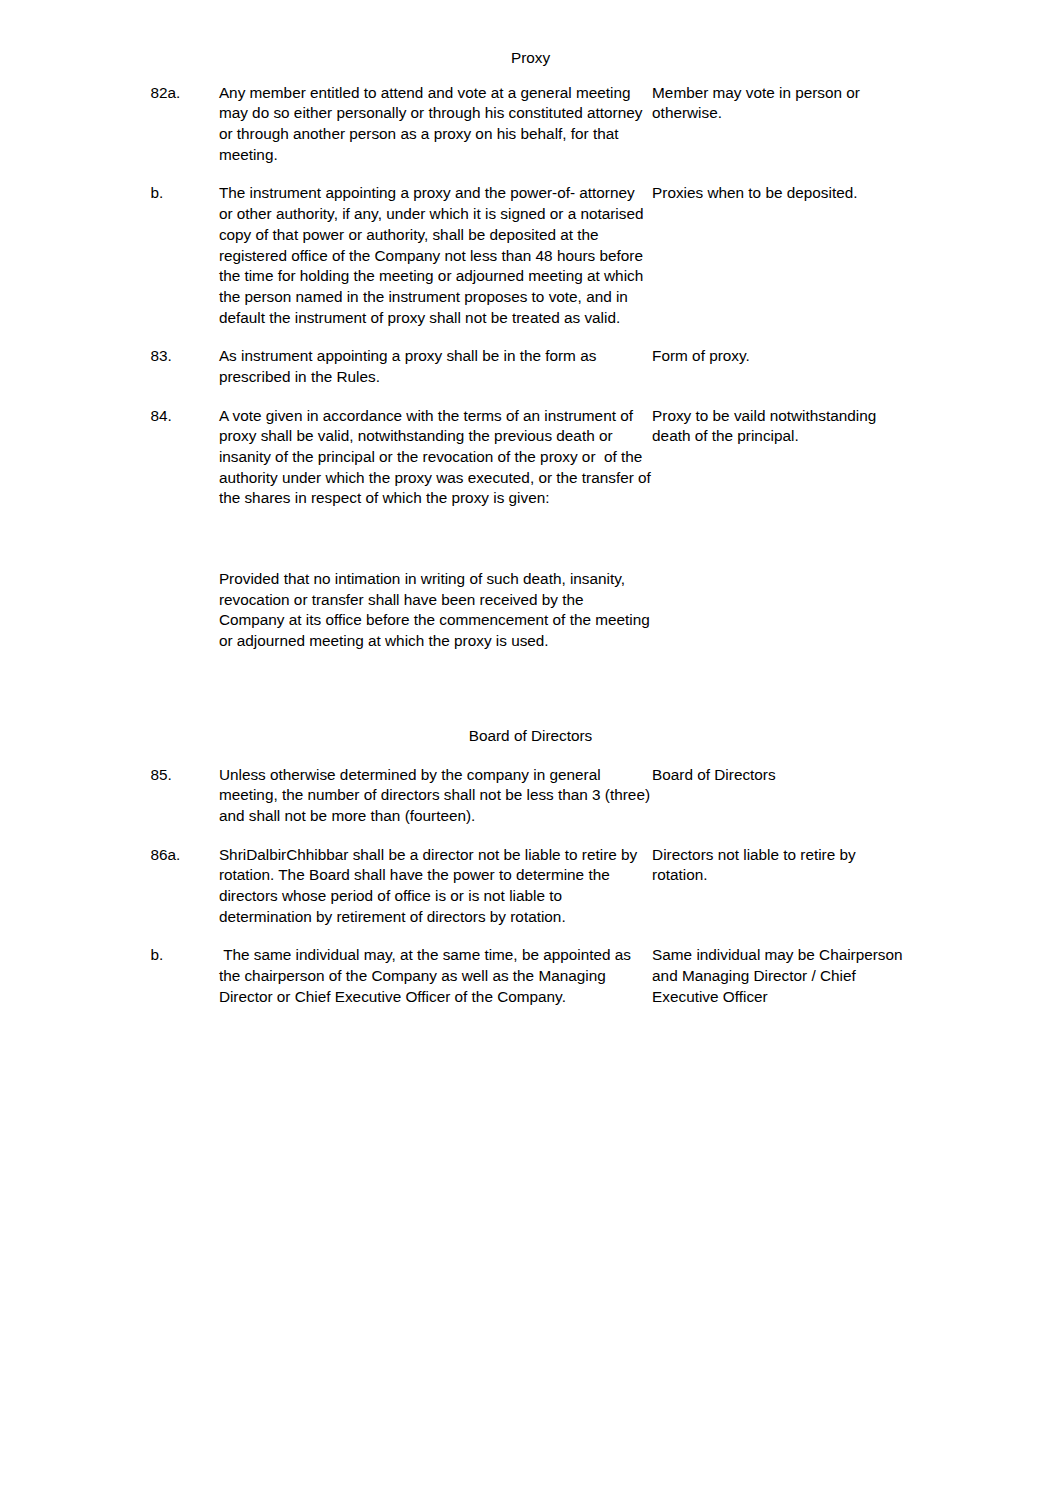Proxy
| 82a. | Any member entitled to attend and vote at a general meeting may do so either personally or through his constituted attorney or through another person as a proxy on his behalf, for that meeting. | Member may vote in person or otherwise. |
| b. | The instrument appointing a proxy and the power-of- attorney or other authority, if any, under which it is signed or a notarised copy of that power or authority, shall be deposited at the registered office of the Company not less than 48 hours before the time for holding the meeting or adjourned meeting at which the person named in the instrument proposes to vote, and in default the instrument of proxy shall not be treated as valid. | Proxies when to be deposited. |
| 83. | As instrument appointing a proxy shall be in the form as prescribed in the Rules. | Form of proxy. |
| 84. | A vote given in accordance with the terms of an instrument of proxy shall be valid, notwithstanding the previous death or insanity of the principal or the revocation of the proxy or of the authority under which the proxy was executed, or the transfer of the shares in respect of which the proxy is given: Provided that no intimation in writing of such death, insanity, revocation or transfer shall have been received by the Company at its office before the commencement of the meeting or adjourned meeting at which the proxy is used. | Proxy to be vaild notwithstanding death of the principal. |
Board of Directors
| 85. | Unless otherwise determined by the company in general meeting, the number of directors shall not be less than 3 (three) and shall not be more than (fourteen). | Board of Directors |
| 86a. | ShriDalbirChhibbar shall be a director not be liable to retire by rotation. The Board shall have the power to determine the directors whose period of office is or is not liable to determination by retirement of directors by rotation. | Directors not liable to retire by rotation. |
| b. | The same individual may, at the same time, be appointed as the chairperson of the Company as well as the Managing Director or Chief Executive Officer of the Company. | Same individual may be Chairperson and Managing Director / Chief Executive Officer |